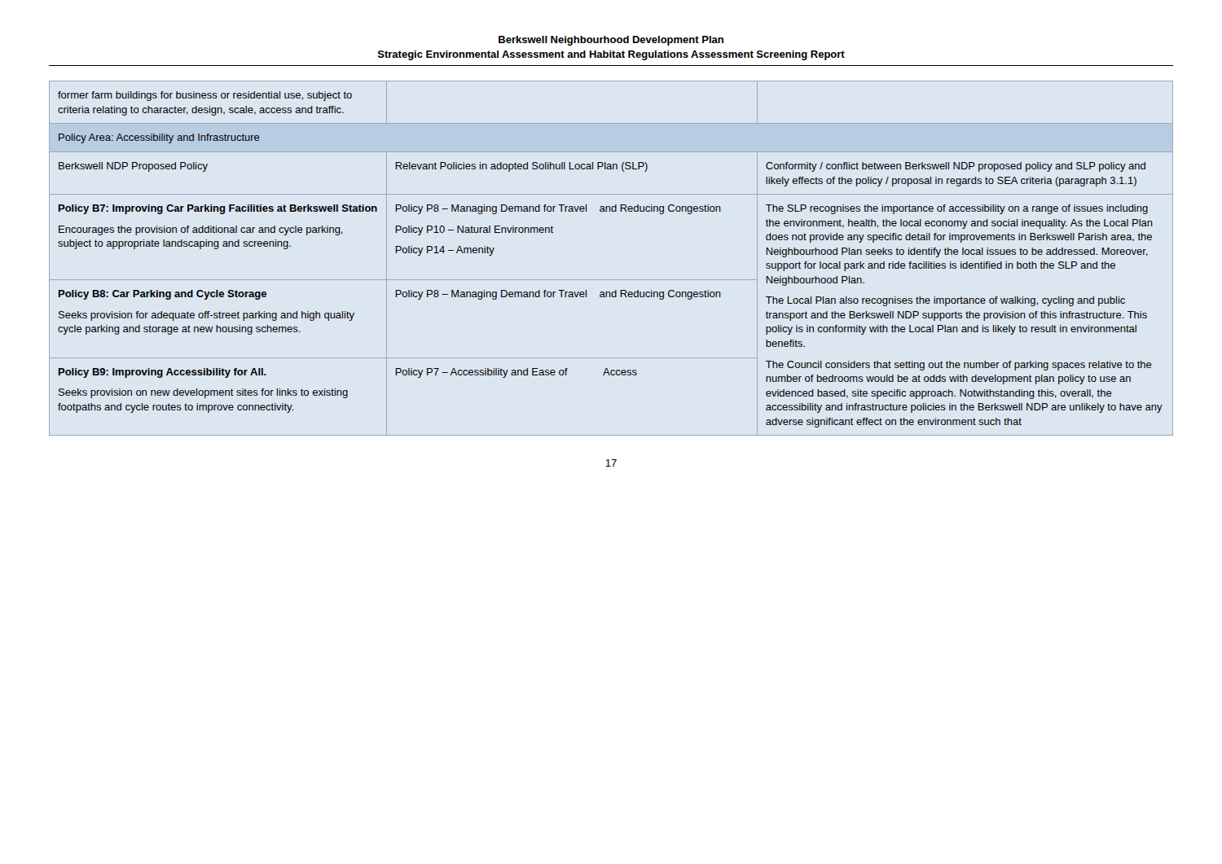Berkswell Neighbourhood Development Plan
Strategic Environmental Assessment and Habitat Regulations Assessment Screening Report
| former farm buildings for business or residential use, subject to criteria relating to character, design, scale, access and traffic. | | |
| Policy Area: Accessibility and Infrastructure |
| Berkswell NDP Proposed Policy | Relevant Policies in adopted Solihull Local Plan (SLP) | Conformity / conflict between Berkswell NDP proposed policy and SLP policy and likely effects of the policy / proposal in regards to SEA criteria (paragraph 3.1.1) |
| Policy B7: Improving Car Parking Facilities at Berkswell Station Encourages the provision of additional car and cycle parking, subject to appropriate landscaping and screening. | Policy P8 – Managing Demand for Travel and Reducing Congestion Policy P10 – Natural Environment Policy P14 – Amenity | The SLP recognises the importance of accessibility on a range of issues including the environment, health, the local economy and social inequality. As the Local Plan does not provide any specific detail for improvements in Berkswell Parish area, the Neighbourhood Plan seeks to identify the local issues to be addressed. Moreover, support for local park and ride facilities is identified in both the SLP and the Neighbourhood Plan. The Local Plan also recognises the importance of walking, cycling and public transport and the Berkswell NDP supports the provision of this infrastructure. This policy is in conformity with the Local Plan and is likely to result in environmental benefits. The Council considers that setting out the number of parking spaces relative to the number of bedrooms would be at odds with development plan policy to use an evidenced based, site specific approach. Notwithstanding this, overall, the accessibility and infrastructure policies in the Berkswell NDP are unlikely to have any adverse significant effect on the environment such that |
| Policy B8: Car Parking and Cycle Storage Seeks provision for adequate off-street parking and high quality cycle parking and storage at new housing schemes. | Policy P8 – Managing Demand for Travel and Reducing Congestion |
| Policy B9: Improving Accessibility for All. Seeks provision on new development sites for links to existing footpaths and cycle routes to improve connectivity. | Policy P7 – Accessibility and Ease of Access |
17